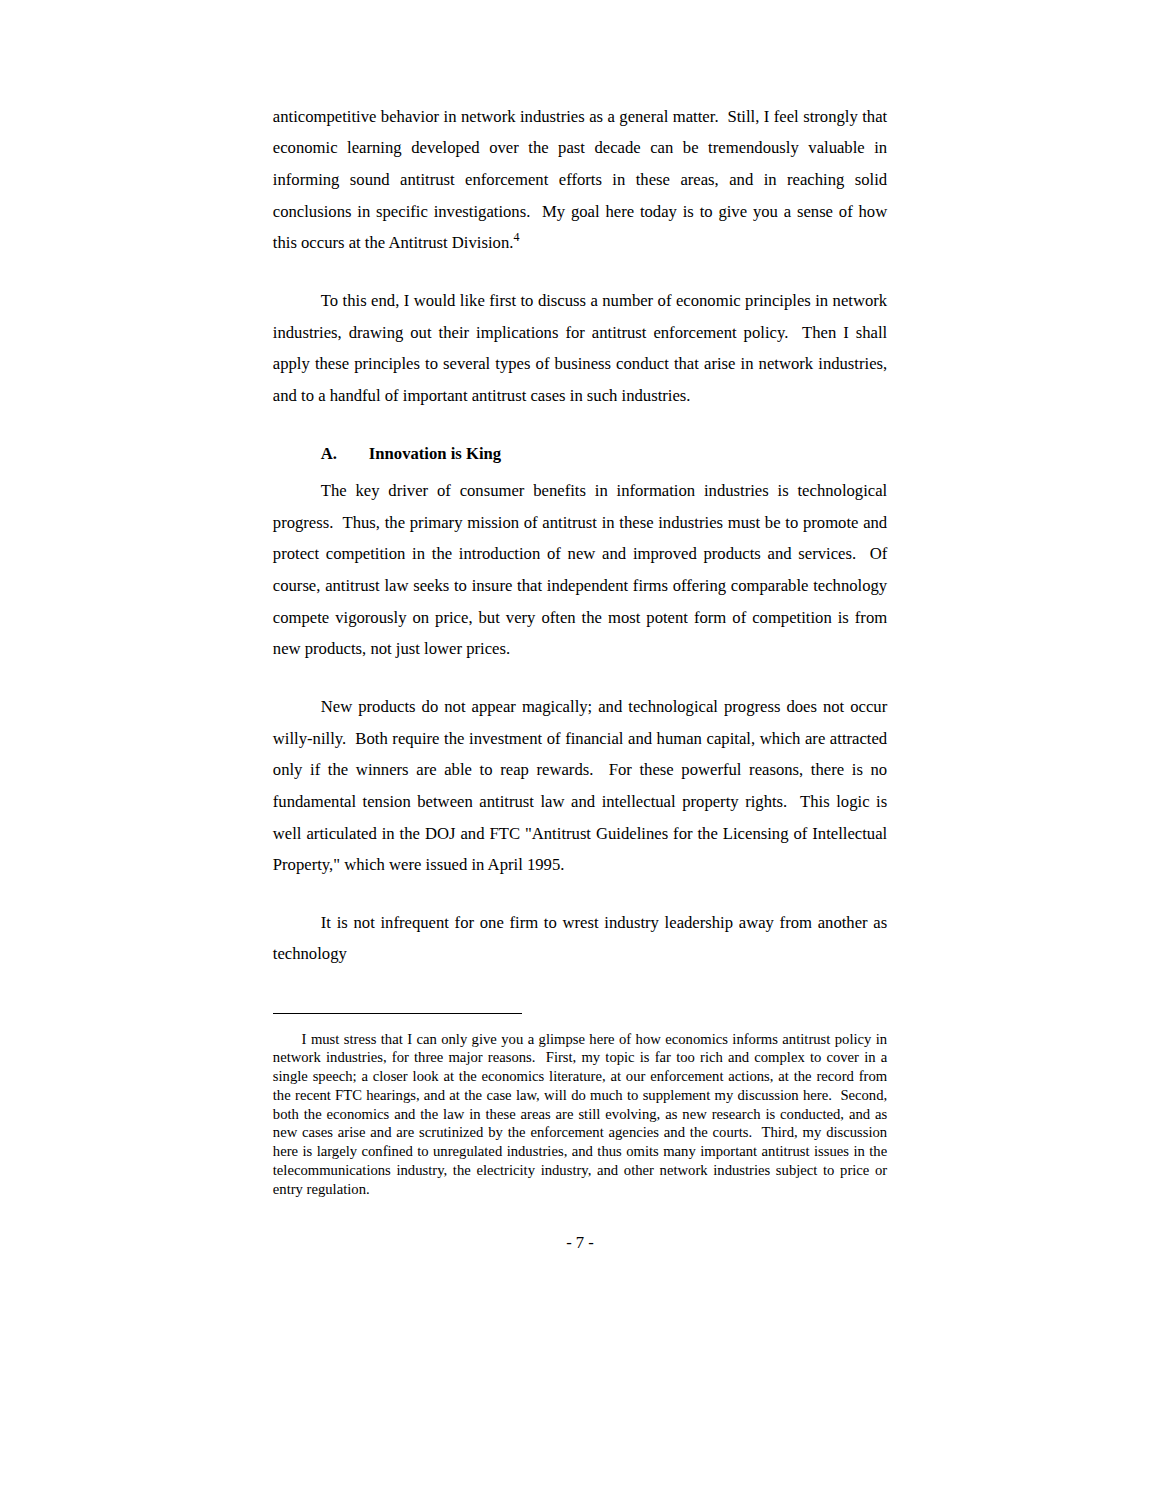anticompetitive behavior in network industries as a general matter. Still, I feel strongly that economic learning developed over the past decade can be tremendously valuable in informing sound antitrust enforcement efforts in these areas, and in reaching solid conclusions in specific investigations. My goal here today is to give you a sense of how this occurs at the Antitrust Division.4
To this end, I would like first to discuss a number of economic principles in network industries, drawing out their implications for antitrust enforcement policy. Then I shall apply these principles to several types of business conduct that arise in network industries, and to a handful of important antitrust cases in such industries.
A. Innovation is King
The key driver of consumer benefits in information industries is technological progress. Thus, the primary mission of antitrust in these industries must be to promote and protect competition in the introduction of new and improved products and services. Of course, antitrust law seeks to insure that independent firms offering comparable technology compete vigorously on price, but very often the most potent form of competition is from new products, not just lower prices.
New products do not appear magically; and technological progress does not occur willy-nilly. Both require the investment of financial and human capital, which are attracted only if the winners are able to reap rewards. For these powerful reasons, there is no fundamental tension between antitrust law and intellectual property rights. This logic is well articulated in the DOJ and FTC "Antitrust Guidelines for the Licensing of Intellectual Property," which were issued in April 1995.
It is not infrequent for one firm to wrest industry leadership away from another as technology
I must stress that I can only give you a glimpse here of how economics informs antitrust policy in network industries, for three major reasons. First, my topic is far too rich and complex to cover in a single speech; a closer look at the economics literature, at our enforcement actions, at the record from the recent FTC hearings, and at the case law, will do much to supplement my discussion here. Second, both the economics and the law in these areas are still evolving, as new research is conducted, and as new cases arise and are scrutinized by the enforcement agencies and the courts. Third, my discussion here is largely confined to unregulated industries, and thus omits many important antitrust issues in the telecommunications industry, the electricity industry, and other network industries subject to price or entry regulation.
- 7 -